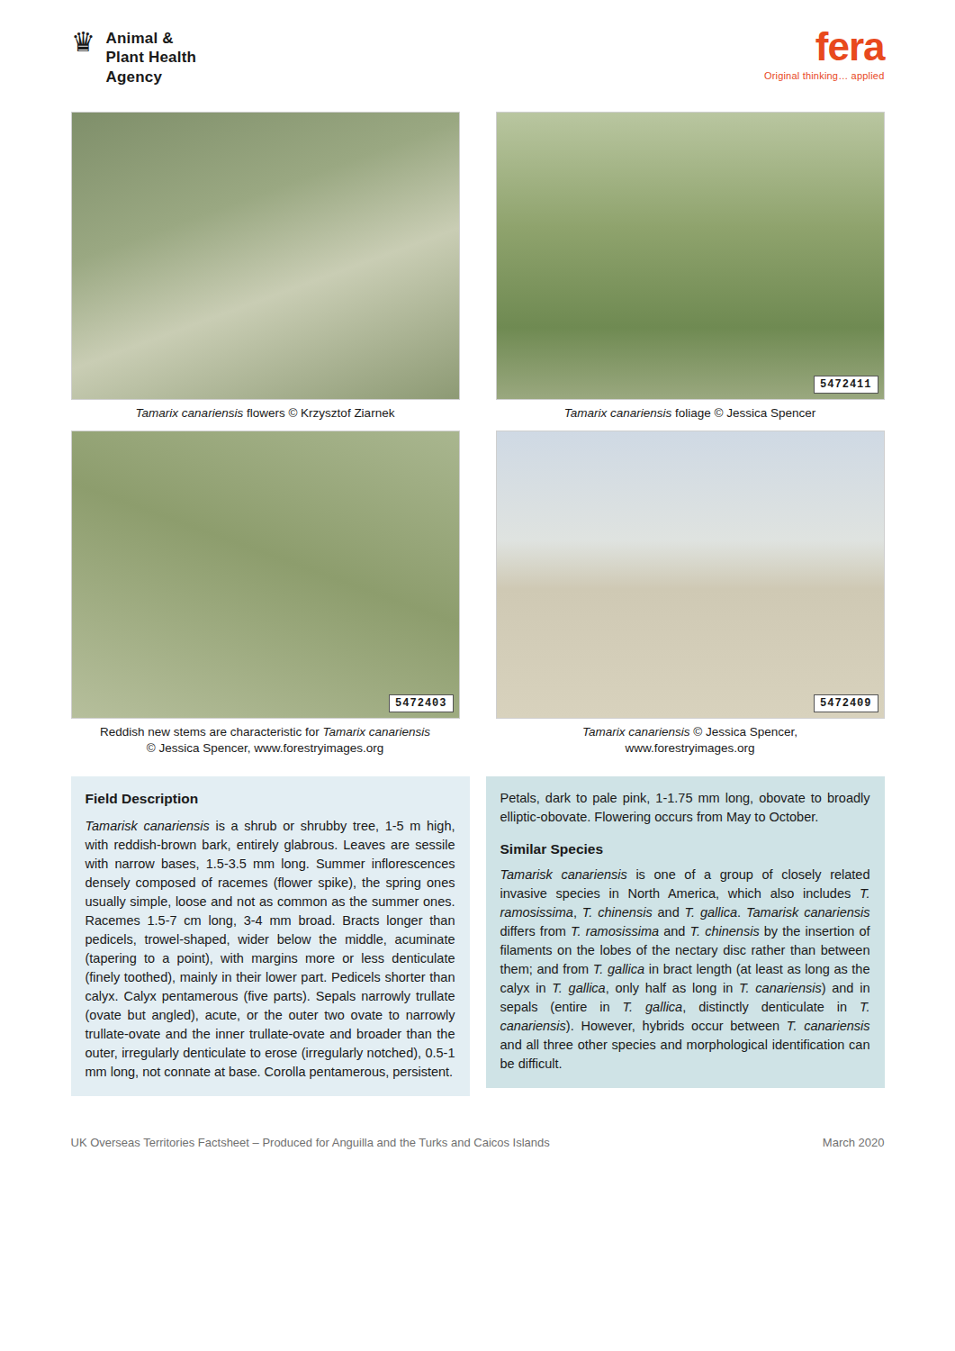♛
Animal &
Plant Health
Agency
fera
Original thinking… applied
Tamarix canariensis flowers © Krzysztof Ziarnek
5472411
Tamarix canariensis foliage © Jessica Spencer
5472403
Reddish new stems are characteristic for Tamarix canariensis
© Jessica Spencer, www.forestryimages.org
5472409
Tamarix canariensis © Jessica Spencer,
www.forestryimages.org
Field Description
Tamarisk canariensis is a shrub or shrubby tree, 1-5 m high, with reddish-brown bark, entirely glabrous. Leaves are sessile with narrow bases, 1.5-3.5 mm long. Summer inflorescences densely composed of racemes (flower spike), the spring ones usually simple, loose and not as common as the summer ones. Racemes 1.5-7 cm long, 3-4 mm broad. Bracts longer than pedicels, trowel-shaped, wider below the middle, acuminate (tapering to a point), with margins more or less denticulate (finely toothed), mainly in their lower part. Pedicels shorter than calyx. Calyx pentamerous (five parts). Sepals narrowly trullate (ovate but angled), acute, or the outer two ovate to narrowly trullate-ovate and the inner trullate-ovate and broader than the outer, irregularly denticulate to erose (irregularly notched), 0.5-1 mm long, not connate at base. Corolla pentamerous, persistent.
Petals, dark to pale pink, 1-1.75 mm long, obovate to broadly elliptic-obovate. Flowering occurs from May to October.
Similar Species
Tamarisk canariensis is one of a group of closely related invasive species in North America, which also includes T. ramosissima, T. chinensis and T. gallica. Tamarisk canariensis differs from T. ramosissima and T. chinensis by the insertion of filaments on the lobes of the nectary disc rather than between them; and from T. gallica in bract length (at least as long as the calyx in T. gallica, only half as long in T. canariensis) and in sepals (entire in T. gallica, distinctly denticulate in T. canariensis). However, hybrids occur between T. canariensis and all three other species and morphological identification can be difficult.
UK Overseas Territories Factsheet – Produced for Anguilla and the Turks and Caicos Islands
March 2020